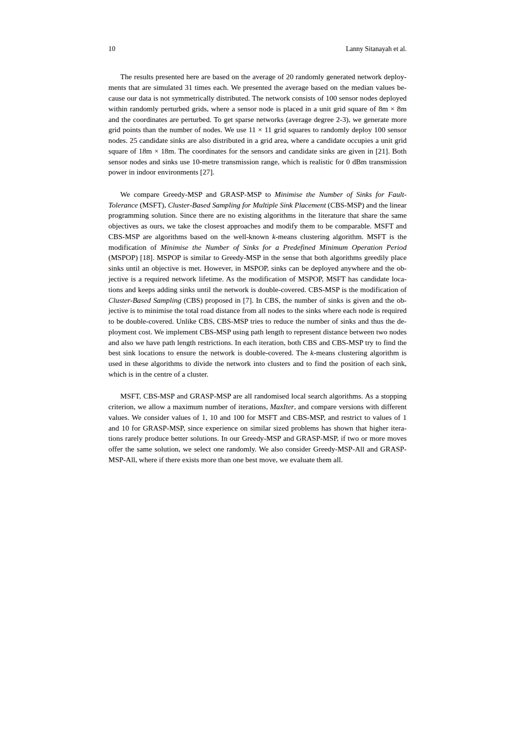10 Lanny Sitanayah et al.
The results presented here are based on the average of 20 randomly generated network deployments that are simulated 31 times each. We presented the average based on the median values because our data is not symmetrically distributed. The network consists of 100 sensor nodes deployed within randomly perturbed grids, where a sensor node is placed in a unit grid square of 8m × 8m and the coordinates are perturbed. To get sparse networks (average degree 2-3), we generate more grid points than the number of nodes. We use 11 × 11 grid squares to randomly deploy 100 sensor nodes. 25 candidate sinks are also distributed in a grid area, where a candidate occupies a unit grid square of 18m × 18m. The coordinates for the sensors and candidate sinks are given in [21]. Both sensor nodes and sinks use 10-metre transmission range, which is realistic for 0 dBm transmission power in indoor environments [27].
We compare Greedy-MSP and GRASP-MSP to Minimise the Number of Sinks for Fault-Tolerance (MSFT), Cluster-Based Sampling for Multiple Sink Placement (CBS-MSP) and the linear programming solution. Since there are no existing algorithms in the literature that share the same objectives as ours, we take the closest approaches and modify them to be comparable. MSFT and CBS-MSP are algorithms based on the well-known k-means clustering algorithm. MSFT is the modification of Minimise the Number of Sinks for a Predefined Minimum Operation Period (MSPOP) [18]. MSPOP is similar to Greedy-MSP in the sense that both algorithms greedily place sinks until an objective is met. However, in MSPOP, sinks can be deployed anywhere and the objective is a required network lifetime. As the modification of MSPOP, MSFT has candidate locations and keeps adding sinks until the network is double-covered. CBS-MSP is the modification of Cluster-Based Sampling (CBS) proposed in [7]. In CBS, the number of sinks is given and the objective is to minimise the total road distance from all nodes to the sinks where each node is required to be double-covered. Unlike CBS, CBS-MSP tries to reduce the number of sinks and thus the deployment cost. We implement CBS-MSP using path length to represent distance between two nodes and also we have path length restrictions. In each iteration, both CBS and CBS-MSP try to find the best sink locations to ensure the network is double-covered. The k-means clustering algorithm is used in these algorithms to divide the network into clusters and to find the position of each sink, which is in the centre of a cluster.
MSFT, CBS-MSP and GRASP-MSP are all randomised local search algorithms. As a stopping criterion, we allow a maximum number of iterations, MaxIter, and compare versions with different values. We consider values of 1, 10 and 100 for MSFT and CBS-MSP, and restrict to values of 1 and 10 for GRASP-MSP, since experience on similar sized problems has shown that higher iterations rarely produce better solutions. In our Greedy-MSP and GRASP-MSP, if two or more moves offer the same solution, we select one randomly. We also consider Greedy-MSP-All and GRASP-MSP-All, where if there exists more than one best move, we evaluate them all.